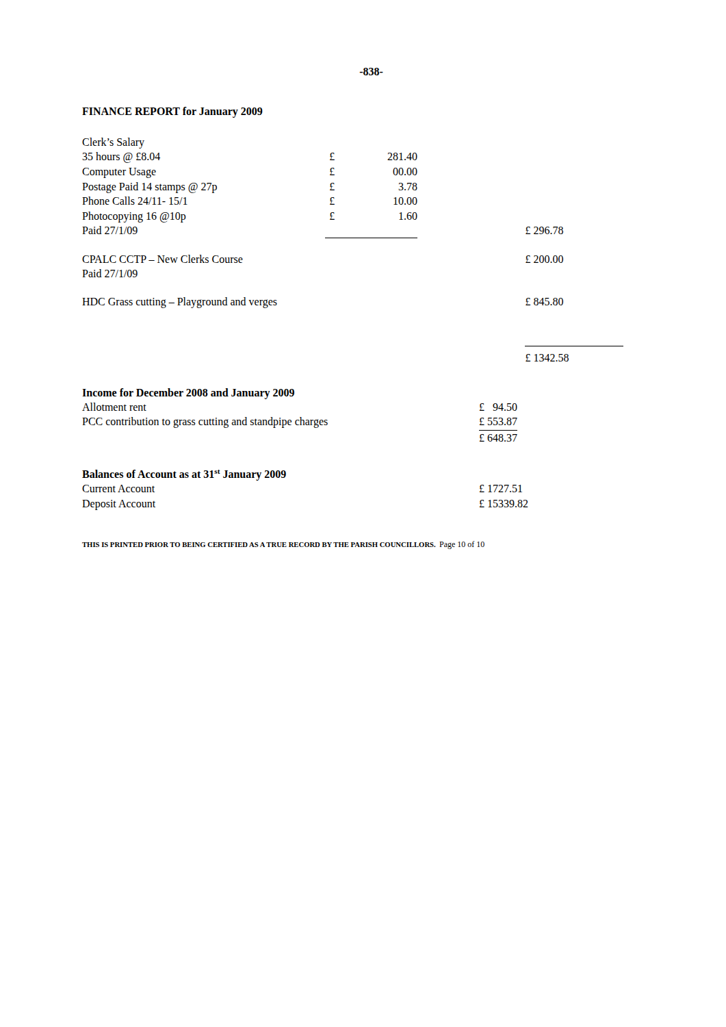-838-
FINANCE REPORT for January 2009
| Clerk’s Salary | | | | |
| 35 hours @ £8.04 | £ | 281.40 | | |
| Computer Usage | £ | 00.00 | | |
| Postage Paid 14 stamps @ 27p | £ | 3.78 | | |
| Phone Calls 24/11- 15/1 | £ | 10.00 | | |
| Photocopying 16 @10p | £ | 1.60 | | |
| Paid 27/1/09 | | | £ 296.78 |
| CPALC CCTP – New Clerks Course | | £ 200.00 |
| Paid 27/1/09 | | |
| HDC Grass cutting – Playground and verges | | £ 845.80 |
| | £ 1342.58 |
Income for December 2008 and January 2009
| Allotment rent | £ 94.50 |
| PCC contribution to grass cutting and standpipe charges | £ 553.87 |
| | £ 648.37 |
Balances of Account as at 31st January 2009
| Current Account | £ 1727.51 |
| Deposit Account | £ 15339.82 |
THIS IS PRINTED PRIOR TO BEING CERTIFIED AS A TRUE RECORD BY THE PARISH COUNCILLORS. Page 10 of 10